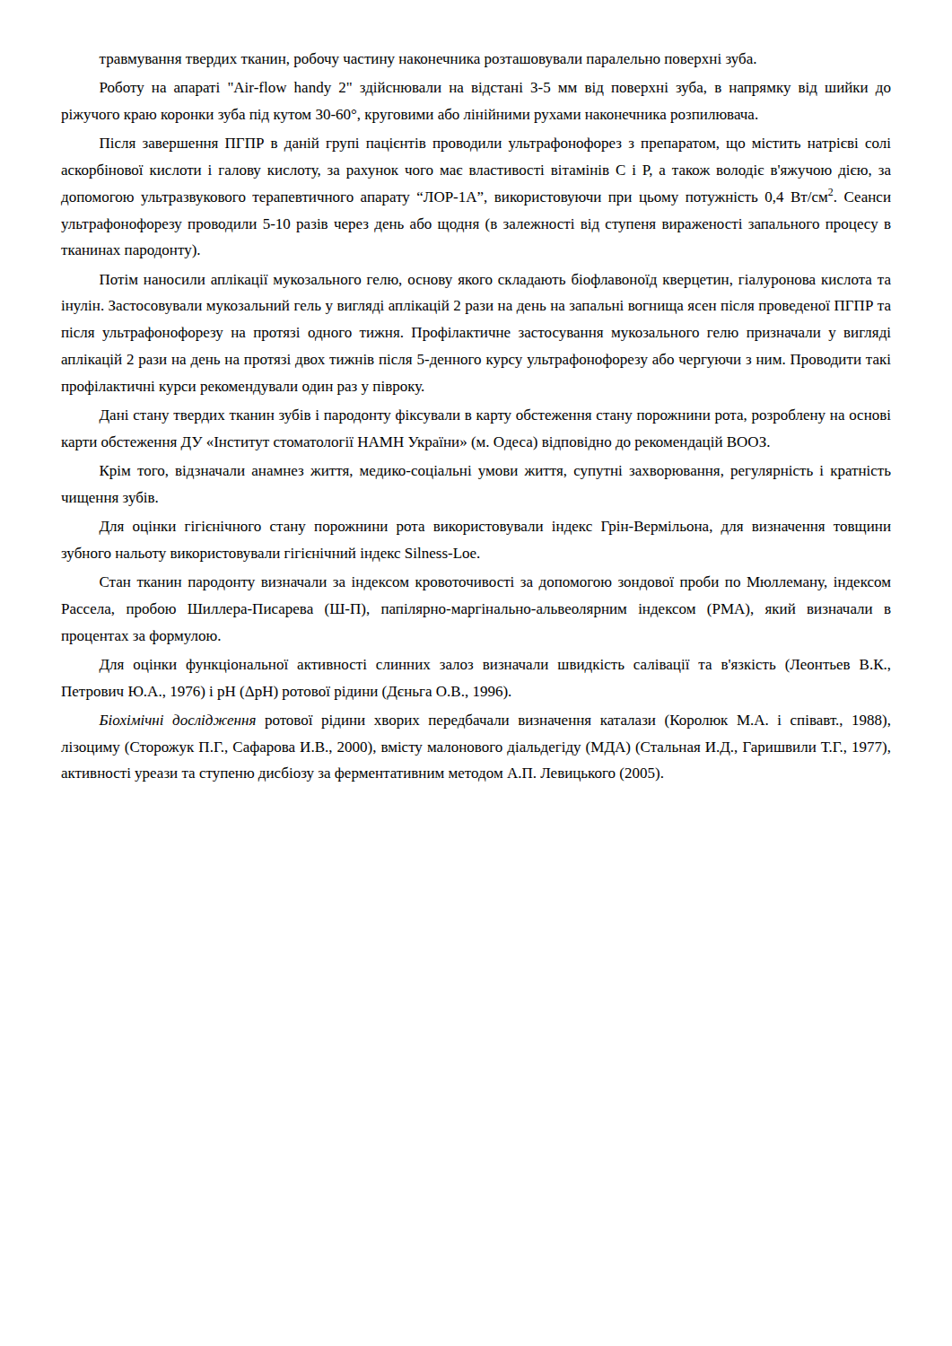травмування твердих тканин, робочу частину наконечника розташовували паралельно поверхні зуба.
Роботу на апараті "Air-flow handy 2" здійснювали на відстані 3-5 мм від поверхні зуба, в напрямку від шийки до ріжучого краю коронки зуба під кутом 30-60°, круговими або лінійними рухами наконечника розпилювача.
Після завершення ПГПР в даній групі пацієнтів проводили ультрафонофорез з препаратом, що містить натрієві солі аскорбінової кислоти і галову кислоту, за рахунок чого має властивості вітамінів С і Р, а також володіє в'яжучою дією, за допомогою ультразвукового терапевтичного апарату “ЛОР-1А”, використовуючи при цьому потужність 0,4 Вт/см2. Сеанси ультрафонофорезу проводили 5-10 разів через день або щодня (в залежності від ступеня вираженості запального процесу в тканинах пародонту).
Потім наносили аплікації мукозального гелю, основу якого складають біофлавоноїд кверцетин, гіалуронова кислота та інулін. Застосовували мукозальний гель у вигляді аплікацій 2 рази на день на запальні вогнища ясен після проведеної ПГПР та після ультрафонофорезу на протязі одного тижня. Профілактичне застосування мукозального гелю призначали у вигляді аплікацій 2 рази на день на протязі двох тижнів після 5-денного курсу ультрафонофорезу або чергуючи з ним. Проводити такі профілактичні курси рекомендували один раз у півроку.
Дані стану твердих тканин зубів і пародонту фіксували в карту обстеження стану порожнини рота, розроблену на основі карти обстеження ДУ «Інститут стоматології НАМН України» (м. Одеса) відповідно до рекомендацій ВООЗ.
Крім того, відзначали анамнез життя, медико-соціальні умови життя, супутні захворювання, регулярність і кратність чищення зубів.
Для оцінки гігієнічного стану порожнини рота використовували індекс Грін-Вермільона, для визначення товщини зубного нальоту використовували гігієнічний індекс Silness-Loe.
Стан тканин пародонту визначали за індексом кровоточивості за допомогою зондової проби по Мюллеману, індексом Рассела, пробою Шиллера-Писарева (Ш-П), папілярно-маргінально-альвеолярним індексом (РМА), який визначали в процентах за формулою.
Для оцінки функціональної активності слинних залоз визначали швидкість салівації та в'язкість (Леонтьев В.К., Петрович Ю.А., 1976) і рН (ΔрН) ротової рідини (Дєньга О.В., 1996).
Біохімічні дослідження ротової рідини хворих передбачали визначення каталази (Королюк М.А. і співавт., 1988), лізоциму (Сторожук П.Г., Сафарова И.В., 2000), вмісту малонового діальдегіду (МДА) (Стальная И.Д., Гаришвили Т.Г., 1977), активності уреази та ступеню дисбіозу за ферментативним методом А.П. Левицького (2005).